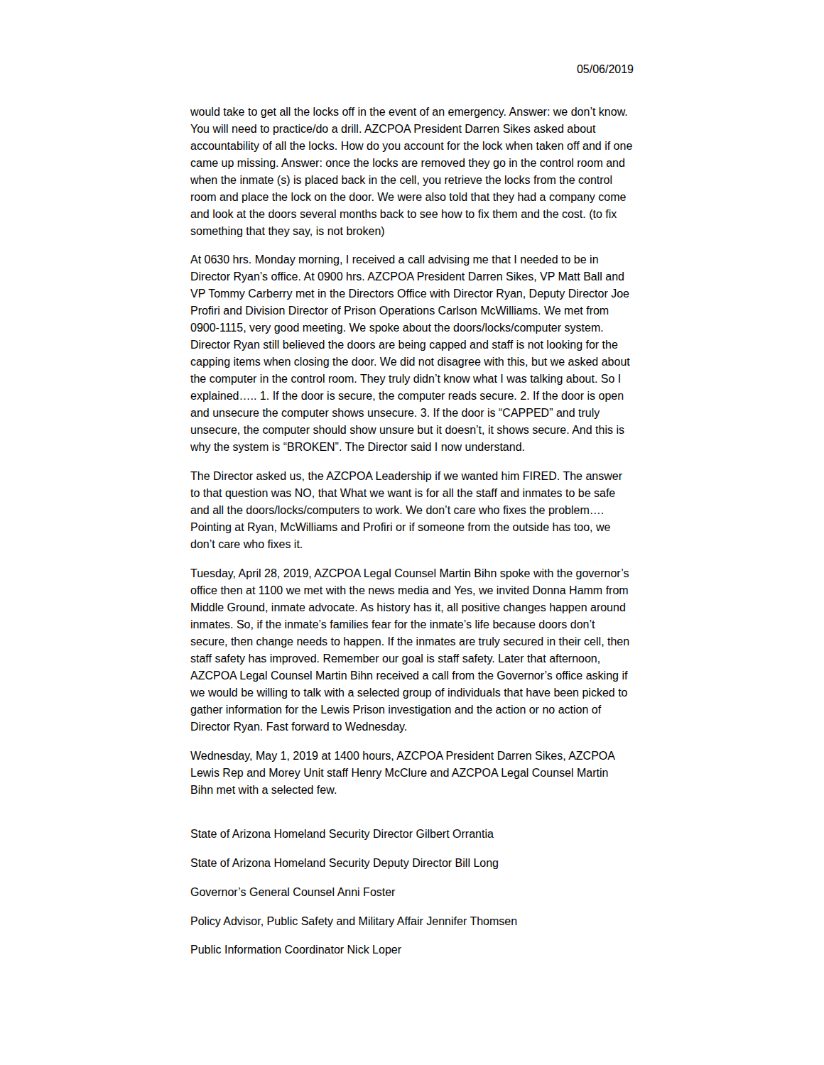05/06/2019
would take to get all the locks off in the event of an emergency. Answer: we don’t know. You will need to practice/do a drill. AZCPOA President Darren Sikes asked about accountability of all the locks. How do you account for the lock when taken off and if one came up missing. Answer: once the locks are removed they go in the control room and when the inmate (s) is placed back in the cell, you retrieve the locks from the control room and place the lock on the door. We were also told that they had a company come and look at the doors several months back to see how to fix them and the cost. (to fix something that they say, is not broken)
At 0630 hrs. Monday morning, I received a call advising me that I needed to be in Director Ryan’s office. At 0900 hrs. AZCPOA President Darren Sikes, VP Matt Ball and VP Tommy Carberry met in the Directors Office with Director Ryan, Deputy Director Joe Profiri and Division Director of Prison Operations Carlson McWilliams. We met from 0900-1115, very good meeting. We spoke about the doors/locks/computer system. Director Ryan still believed the doors are being capped and staff is not looking for the capping items when closing the door. We did not disagree with this, but we asked about the computer in the control room. They truly didn’t know what I was talking about. So I explained….. 1. If the door is secure, the computer reads secure. 2. If the door is open and unsecure the computer shows unsecure. 3. If the door is “CAPPED” and truly unsecure, the computer should show unsure but it doesn’t, it shows secure. And this is why the system is “BROKEN”. The Director said I now understand.
The Director asked us, the AZCPOA Leadership if we wanted him FIRED. The answer to that question was NO, that What we want is for all the staff and inmates to be safe and all the doors/locks/computers to work. We don’t care who fixes the problem…. Pointing at Ryan, McWilliams and Profiri or if someone from the outside has too, we don’t care who fixes it.
Tuesday, April 28, 2019, AZCPOA Legal Counsel Martin Bihn spoke with the governor’s office then at 1100 we met with the news media and Yes, we invited Donna Hamm from Middle Ground, inmate advocate. As history has it, all positive changes happen around inmates. So, if the inmate’s families fear for the inmate’s life because doors don’t secure, then change needs to happen. If the inmates are truly secured in their cell, then staff safety has improved. Remember our goal is staff safety. Later that afternoon, AZCPOA Legal Counsel Martin Bihn received a call from the Governor’s office asking if we would be willing to talk with a selected group of individuals that have been picked to gather information for the Lewis Prison investigation and the action or no action of Director Ryan. Fast forward to Wednesday.
Wednesday, May 1, 2019 at 1400 hours, AZCPOA President Darren Sikes, AZCPOA Lewis Rep and Morey Unit staff Henry McClure and AZCPOA Legal Counsel Martin Bihn met with a selected few.
State of Arizona Homeland Security Director Gilbert Orrantia
State of Arizona Homeland Security Deputy Director Bill Long
Governor’s General Counsel Anni Foster
Policy Advisor, Public Safety and Military Affair Jennifer Thomsen
Public Information Coordinator Nick Loper